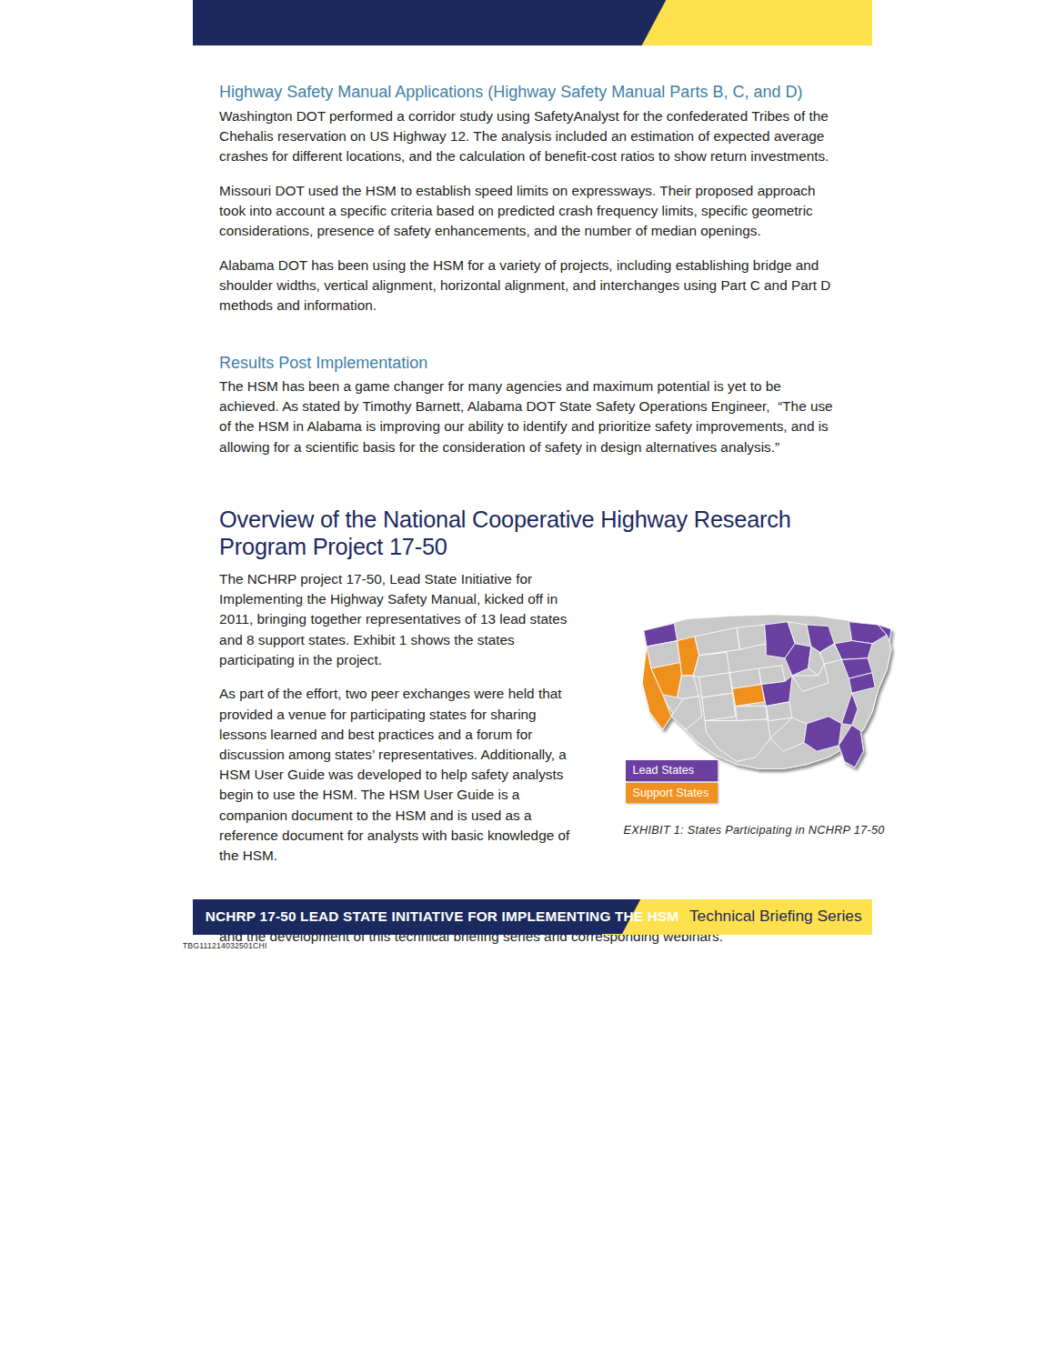Highway Safety Manual Applications (Highway Safety Manual Parts B, C, and D)
Washington DOT performed a corridor study using SafetyAnalyst for the confederated Tribes of the Chehalis reservation on US Highway 12. The analysis included an estimation of expected average crashes for different locations, and the calculation of benefit-cost ratios to show return investments.
Missouri DOT used the HSM to establish speed limits on expressways. Their proposed approach took into account a specific criteria based on predicted crash frequency limits, specific geometric considerations, presence of safety enhancements, and the number of median openings.
Alabama DOT has been using the HSM for a variety of projects, including establishing bridge and shoulder widths, vertical alignment, horizontal alignment, and interchanges using Part C and Part D methods and information.
Results Post Implementation
The HSM has been a game changer for many agencies and maximum potential is yet to be achieved. As stated by Timothy Barnett, Alabama DOT State Safety Operations Engineer, “The use of the HSM in Alabama is improving our ability to identify and prioritize safety improvements, and is allowing for a scientific basis for the consideration of safety in design alternatives analysis.”
Overview of the National Cooperative Highway Research Program Project 17-50
The NCHRP project 17-50, Lead State Initiative for Implementing the Highway Safety Manual, kicked off in 2011, bringing together representatives of 13 lead states and 8 support states. Exhibit 1 shows the states participating in the project.
As part of the effort, two peer exchanges were held that provided a venue for participating states for sharing lessons learned and best practices and a forum for discussion among states’ representatives. Additionally, a HSM User Guide was developed to help safety analysts begin to use the HSM. The HSM User Guide is a companion document to the HSM and is used as a reference document for analysts with basic knowledge of the HSM.
Lead States
Support States
EXHIBIT 1: States Participating in NCHRP 17-50
The next phase of the project includes the development of two peer exchanges in 2015 and 2016, and the development of this technical briefing series and corresponding webinars.
NCHRP 17-50 LEAD STATE INITIATIVE FOR IMPLEMENTING THE HSM
Technical Briefing Series
TBG111214032501CHI